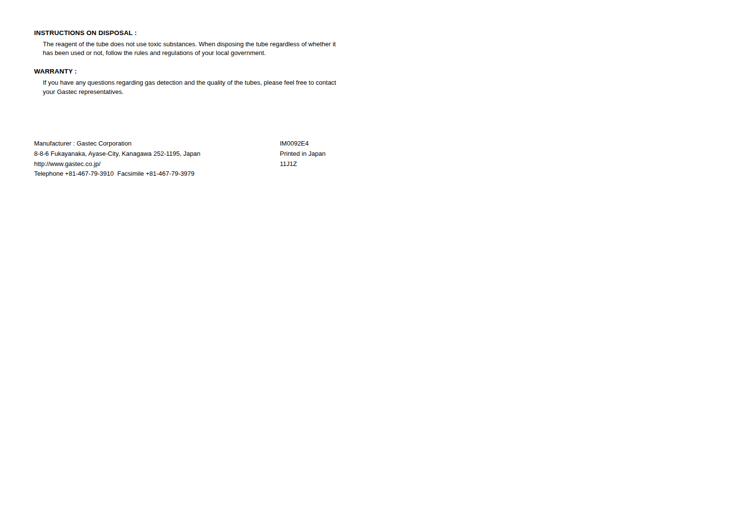INSTRUCTIONS ON DISPOSAL :
The reagent of the tube does not use toxic substances. When disposing the tube regardless of whether it has been used or not, follow the rules and regulations of your local government.
WARRANTY :
If you have any questions regarding gas detection and the quality of the tubes, please feel free to contact your Gastec representatives.
| Manufacturer : Gastec Corporation | IM0092E4 |
| 8-8-6 Fukayanaka, Ayase-City, Kanagawa 252-1195, Japan | Printed in Japan |
| http://www.gastec.co.jp/ | 11J1Z |
| Telephone +81-467-79-3910 Facsimile +81-467-79-3979 | |